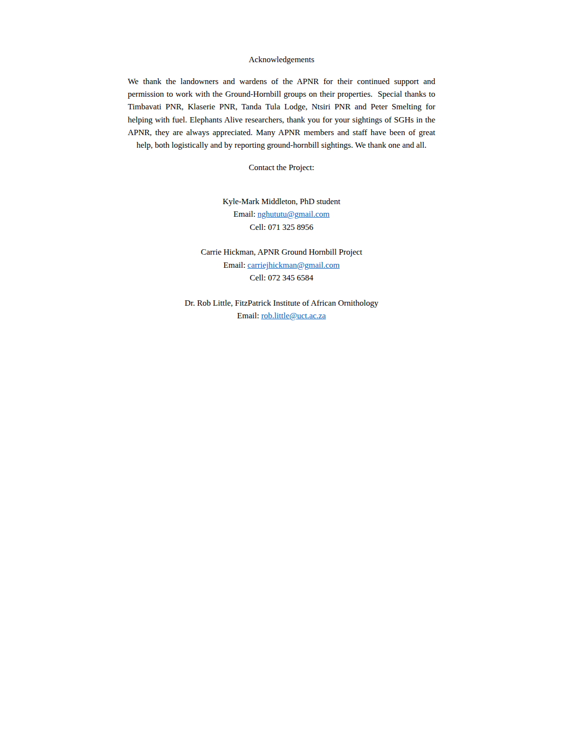Acknowledgements
We thank the landowners and wardens of the APNR for their continued support and permission to work with the Ground-Hornbill groups on their properties. Special thanks to Timbavati PNR, Klaserie PNR, Tanda Tula Lodge, Ntsiri PNR and Peter Smelting for helping with fuel. Elephants Alive researchers, thank you for your sightings of SGHs in the APNR, they are always appreciated. Many APNR members and staff have been of great help, both logistically and by reporting ground-hornbill sightings. We thank one and all.
Contact the Project:
Kyle-Mark Middleton, PhD student
Email: nghututu@gmail.com
Cell: 071 325 8956
Carrie Hickman, APNR Ground Hornbill Project
Email: carriejhickman@gmail.com
Cell: 072 345 6584
Dr. Rob Little, FitzPatrick Institute of African Ornithology
Email: rob.little@uct.ac.za